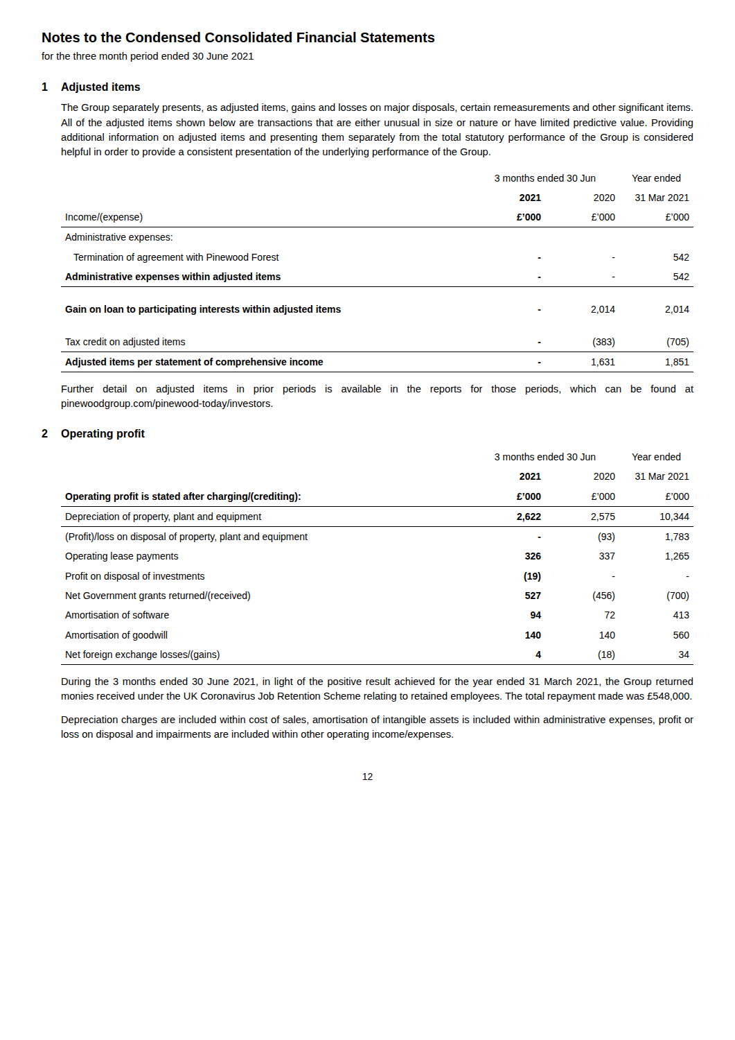Notes to the Condensed Consolidated Financial Statements
for the three month period ended 30 June 2021
1
Adjusted items
The Group separately presents, as adjusted items, gains and losses on major disposals, certain remeasurements and other significant items. All of the adjusted items shown below are transactions that are either unusual in size or nature or have limited predictive value. Providing additional information on adjusted items and presenting them separately from the total statutory performance of the Group is considered helpful in order to provide a consistent presentation of the underlying performance of the Group.
| | 3 months ended 30 Jun | Year ended |
| | 2021 | 2020 | 31 Mar 2021 |
| Income/(expense) | £’000 | £’000 | £’000 |
| Administrative expenses: | | | |
| Termination of agreement with Pinewood Forest | - | - | 542 |
| Administrative expenses within adjusted items | - | - | 542 |
| Gain on loan to participating interests within adjusted items | - | 2,014 | 2,014 |
| Tax credit on adjusted items | - | (383) | (705) |
| Adjusted items per statement of comprehensive income | - | 1,631 | 1,851 |
Further detail on adjusted items in prior periods is available in the reports for those periods, which can be found at pinewoodgroup.com/pinewood-today/investors.
2
Operating profit
| | 3 months ended 30 Jun | Year ended |
| | 2021 | 2020 | 31 Mar 2021 |
| Operating profit is stated after charging/(crediting): | £’000 | £’000 | £’000 |
| Depreciation of property, plant and equipment | 2,622 | 2,575 | 10,344 |
| (Profit)/loss on disposal of property, plant and equipment | - | (93) | 1,783 |
| Operating lease payments | 326 | 337 | 1,265 |
| Profit on disposal of investments | (19) | - | - |
| Net Government grants returned/(received) | 527 | (456) | (700) |
| Amortisation of software | 94 | 72 | 413 |
| Amortisation of goodwill | 140 | 140 | 560 |
| Net foreign exchange losses/(gains) | 4 | (18) | 34 |
During the 3 months ended 30 June 2021, in light of the positive result achieved for the year ended 31 March 2021, the Group returned monies received under the UK Coronavirus Job Retention Scheme relating to retained employees. The total repayment made was £548,000.
Depreciation charges are included within cost of sales, amortisation of intangible assets is included within administrative expenses, profit or loss on disposal and impairments are included within other operating income/expenses.
12